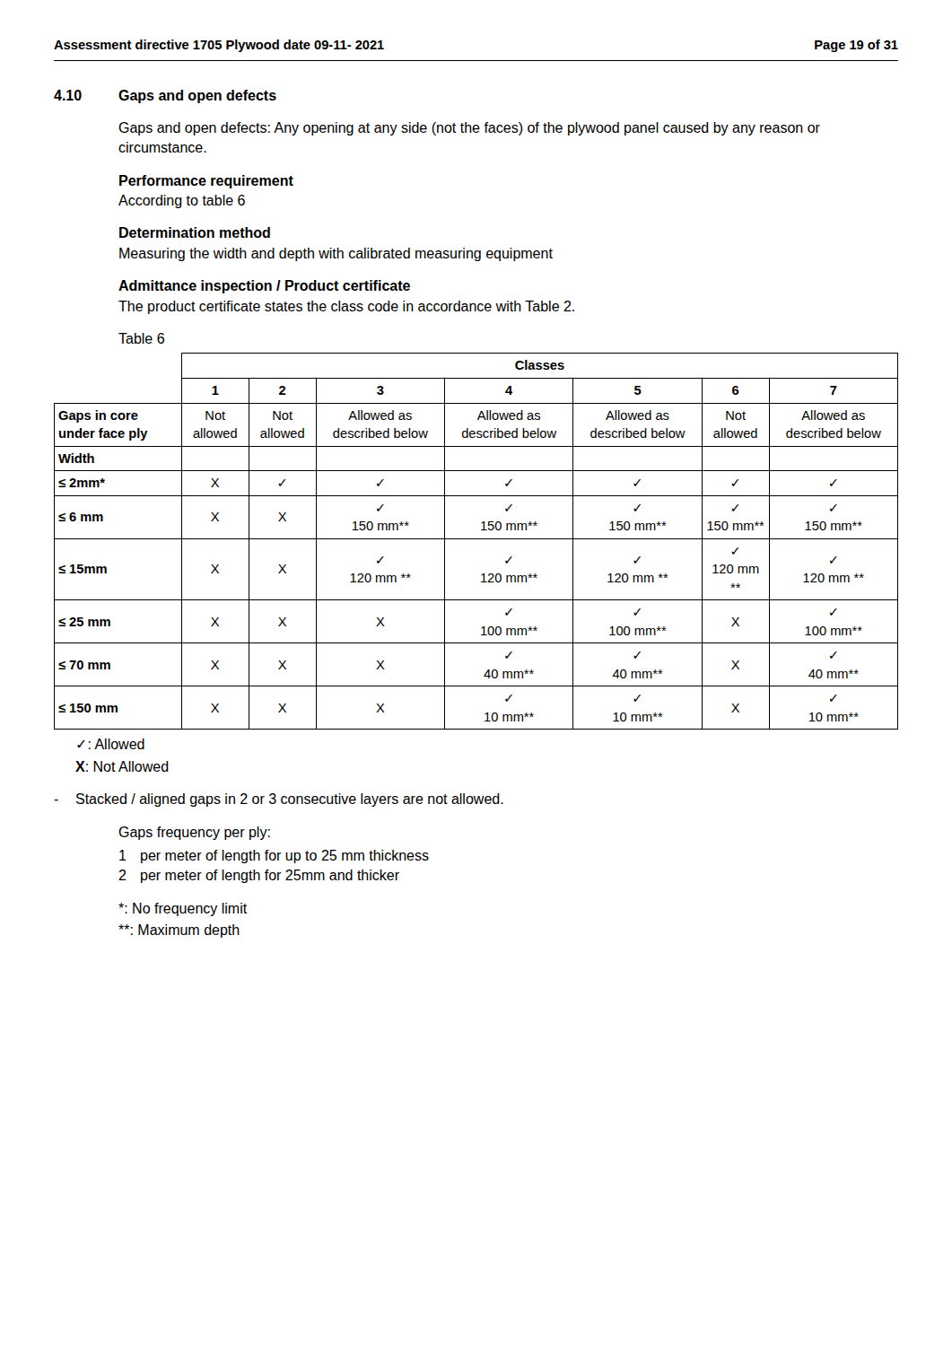Assessment directive 1705 Plywood date 09-11- 2021 Page 19 of 31
4.10 Gaps and open defects
Gaps and open defects: Any opening at any side (not the faces) of the plywood panel caused by any reason or circumstance.
Performance requirement
According to table 6
Determination method
Measuring the width and depth with calibrated measuring equipment
Admittance inspection / Product certificate
The product certificate states the class code in accordance with Table 2.
Table 6
| | Classes |
| | 1 | 2 | 3 | 4 | 5 | 6 | 7 |
| Gaps in core under face ply | Not allowed | Not allowed | Allowed as described below | Allowed as described below | Allowed as described below | Not allowed | Allowed as described below |
| Width | | | | | | | |
| ≤ 2mm* | X | ✓ | ✓ | ✓ | ✓ | ✓ | ✓ |
| ≤ 6 mm | X | X | ✓ 150 mm** | ✓ 150 mm** | ✓ 150 mm** | ✓ 150 mm** | ✓ 150 mm** |
| ≤ 15mm | X | X | ✓ 120 mm ** | ✓ 120 mm** | ✓ 120 mm ** | ✓ 120 mm ** | ✓ 120 mm ** |
| ≤ 25 mm | X | X | X | ✓ 100 mm** | ✓ 100 mm** | X | ✓ 100 mm** |
| ≤ 70 mm | X | X | X | ✓ 40 mm** | ✓ 40 mm** | X | ✓ 40 mm** |
| ≤ 150 mm | X | X | X | ✓ 10 mm** | ✓ 10 mm** | X | ✓ 10 mm** |
✓: Allowed
X: Not Allowed
Stacked / aligned gaps in 2 or 3 consecutive layers are not allowed.
Gaps frequency per ply:
1 per meter of length for up to 25 mm thickness
2 per meter of length for 25mm and thicker
*: No frequency limit
**: Maximum depth